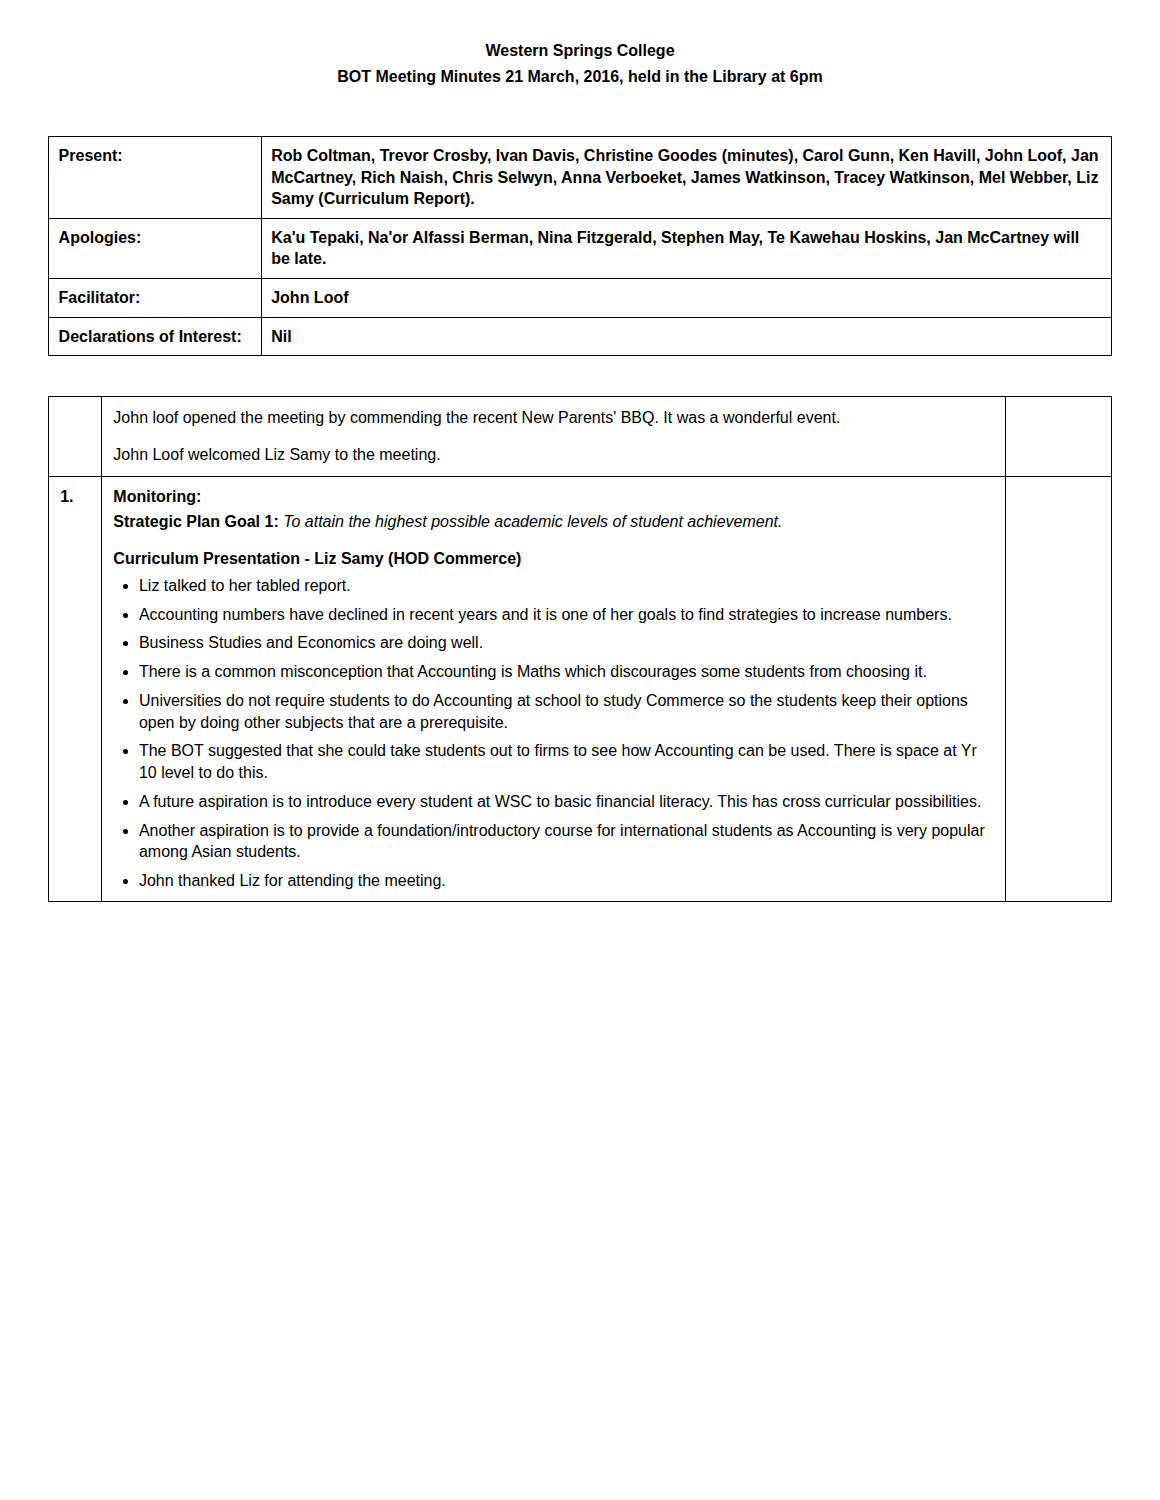Western Springs College
BOT Meeting Minutes 21 March, 2016, held in the Library at 6pm
| Present: | Rob Coltman, Trevor Crosby, Ivan Davis, Christine Goodes (minutes), Carol Gunn, Ken Havill, John Loof, Jan McCartney, Rich Naish, Chris Selwyn, Anna Verboeket, James Watkinson, Tracey Watkinson, Mel Webber, Liz Samy (Curriculum Report). |
| Apologies: | Ka'u Tepaki, Na'or Alfassi Berman, Nina Fitzgerald, Stephen May, Te Kawehau Hoskins, Jan McCartney will be late. |
| Facilitator: | John Loof |
| Declarations of Interest: | Nil |
| | John loof opened the meeting by commending the recent New Parents' BBQ. It was a wonderful event. John Loof welcomed Liz Samy to the meeting. | |
| 1. | Monitoring: Strategic Plan Goal 1: To attain the highest possible academic levels of student achievement. Curriculum Presentation - Liz Samy (HOD Commerce) Liz talked to her tabled report. Accounting numbers have declined in recent years and it is one of her goals to find strategies to increase numbers. Business Studies and Economics are doing well. There is a common misconception that Accounting is Maths which discourages some students from choosing it. Universities do not require students to do Accounting at school to study Commerce so the students keep their options open by doing other subjects that are a prerequisite. The BOT suggested that she could take students out to firms to see how Accounting can be used. There is space at Yr 10 level to do this. A future aspiration is to introduce every student at WSC to basic financial literacy. This has cross curricular possibilities. Another aspiration is to provide a foundation/introductory course for international students as Accounting is very popular among Asian students. John thanked Liz for attending the meeting. | |